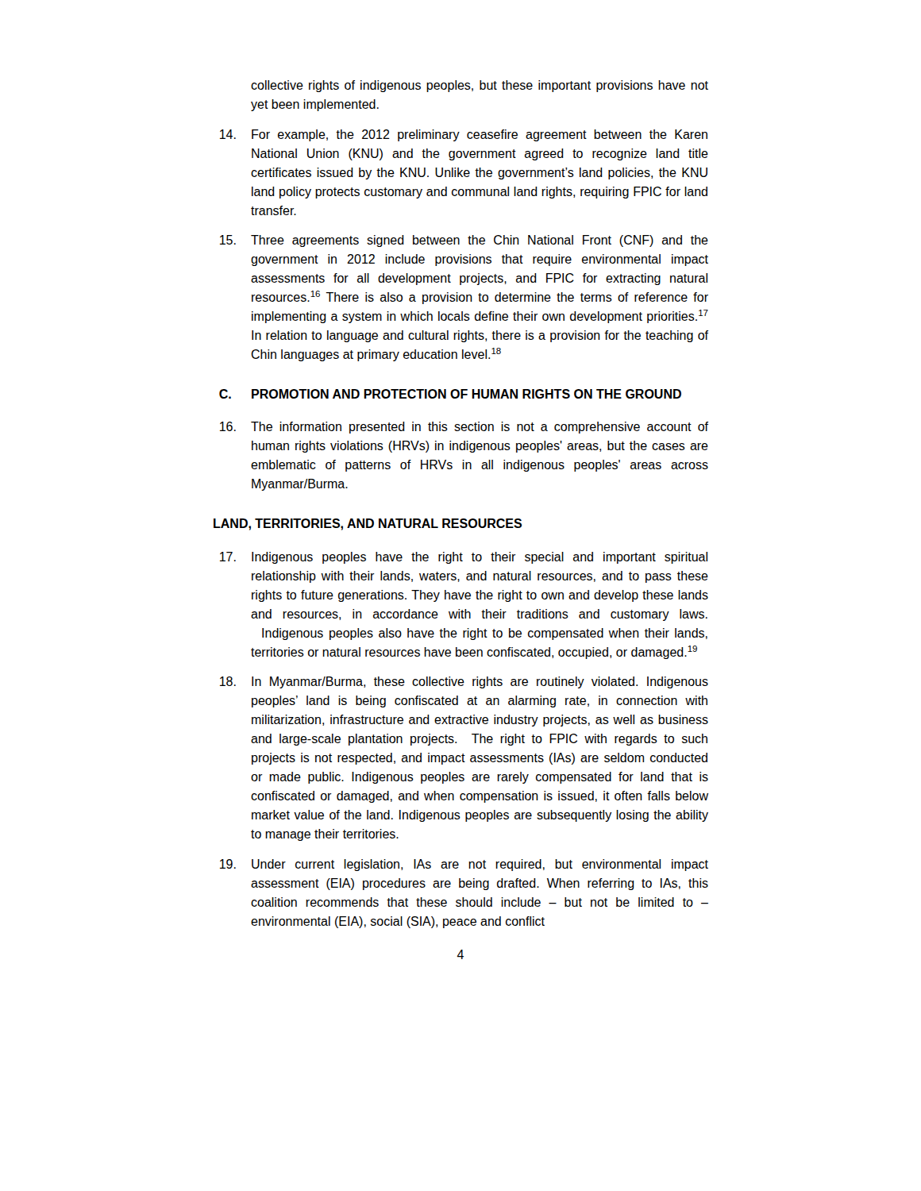collective rights of indigenous peoples, but these important provisions have not yet been implemented.
For example, the 2012 preliminary ceasefire agreement between the Karen National Union (KNU) and the government agreed to recognize land title certificates issued by the KNU. Unlike the government’s land policies, the KNU land policy protects customary and communal land rights, requiring FPIC for land transfer.
Three agreements signed between the Chin National Front (CNF) and the government in 2012 include provisions that require environmental impact assessments for all development projects, and FPIC for extracting natural resources.16 There is also a provision to determine the terms of reference for implementing a system in which locals define their own development priorities.17 In relation to language and cultural rights, there is a provision for the teaching of Chin languages at primary education level.18
C. Promotion and protection of human rights on the ground
The information presented in this section is not a comprehensive account of human rights violations (HRVs) in indigenous peoples' areas, but the cases are emblematic of patterns of HRVs in all indigenous peoples' areas across Myanmar/Burma.
Land, territories, and natural resources
Indigenous peoples have the right to their special and important spiritual relationship with their lands, waters, and natural resources, and to pass these rights to future generations. They have the right to own and develop these lands and resources, in accordance with their traditions and customary laws. Indigenous peoples also have the right to be compensated when their lands, territories or natural resources have been confiscated, occupied, or damaged.19
In Myanmar/Burma, these collective rights are routinely violated. Indigenous peoples’ land is being confiscated at an alarming rate, in connection with militarization, infrastructure and extractive industry projects, as well as business and large-scale plantation projects. The right to FPIC with regards to such projects is not respected, and impact assessments (IAs) are seldom conducted or made public. Indigenous peoples are rarely compensated for land that is confiscated or damaged, and when compensation is issued, it often falls below market value of the land. Indigenous peoples are subsequently losing the ability to manage their territories.
Under current legislation, IAs are not required, but environmental impact assessment (EIA) procedures are being drafted. When referring to IAs, this coalition recommends that these should include – but not be limited to – environmental (EIA), social (SIA), peace and conflict
4